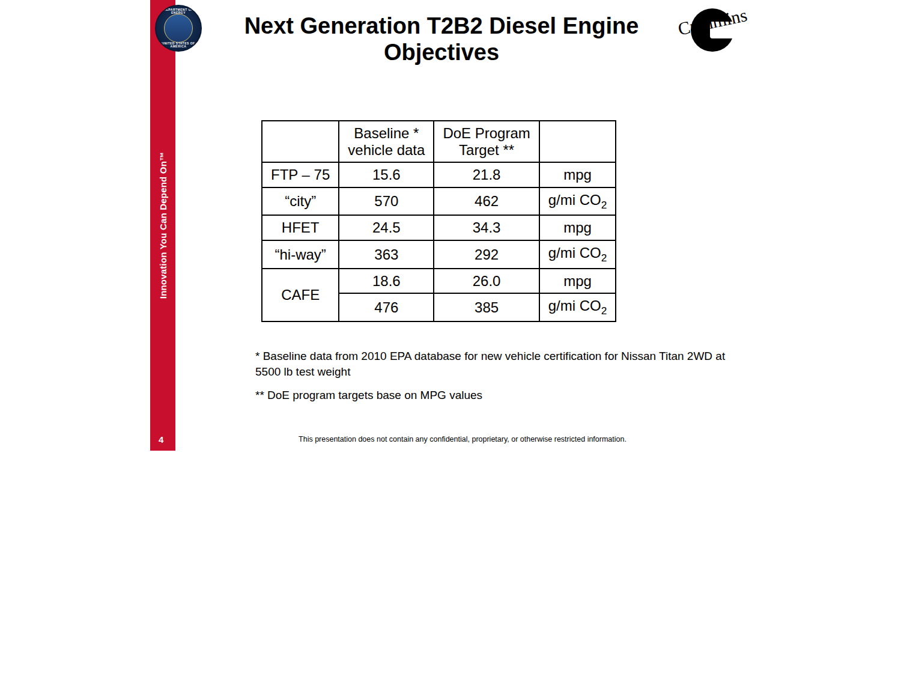Innovation You Can Depend On™
4
DEPARTMENT OF ENERGY
UNITED STATES OF AMERICA
Cummins
Next Generation T2B2 Diesel Engine
Objectives
| | Baseline * vehicle data | DoE Program Target ** | |
| --- | --- | --- | --- |
| FTP – 75 | 15.6 | 21.8 | mpg |
| “city” | 570 | 462 | g/mi CO 2 |
| HFET | 24.5 | 34.3 | mpg |
| “hi-way” | 363 | 292 | g/mi CO 2 |
| CAFE | 18.6 | 26.0 | mpg |
| 476 | 385 | g/mi CO 2 |
* Baseline data from 2010 EPA database for new vehicle certification for Nissan Titan 2WD at 5500 lb test weight
** DoE program targets base on MPG values
This presentation does not contain any confidential, proprietary, or otherwise restricted information.